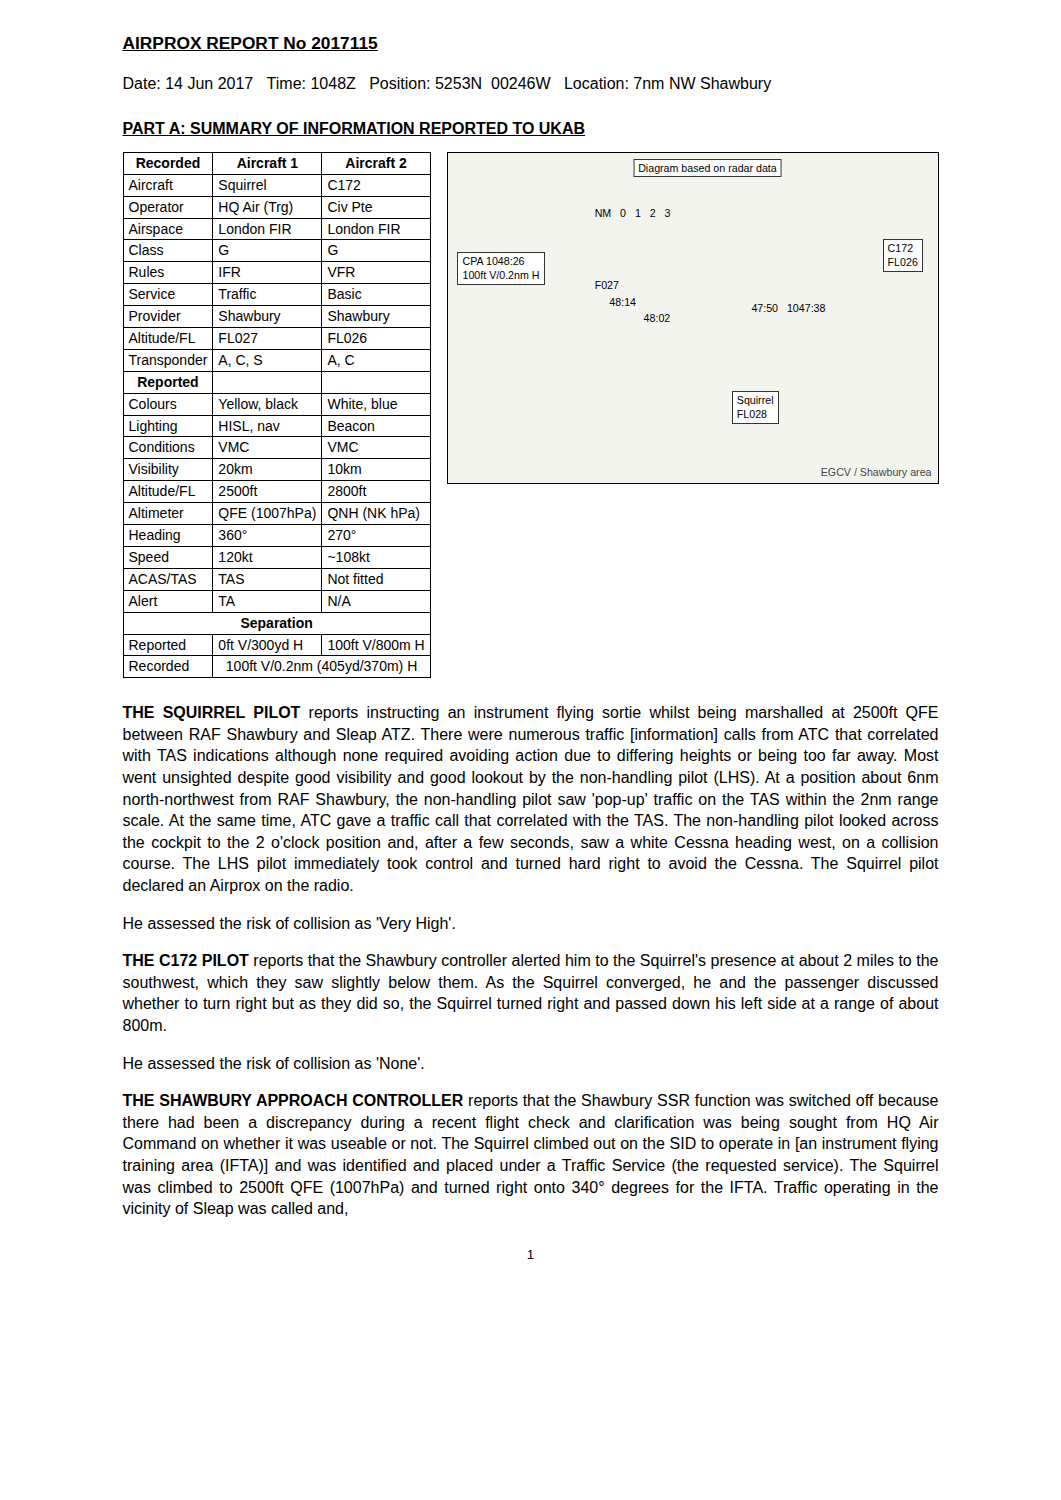AIRPROX REPORT No 2017115
Date: 14 Jun 2017 Time: 1048Z Position: 5253N 00246W Location: 7nm NW Shawbury
PART A: SUMMARY OF INFORMATION REPORTED TO UKAB
| Recorded | Aircraft 1 | Aircraft 2 |
| --- | --- | --- |
| Aircraft | Squirrel | C172 |
| Operator | HQ Air (Trg) | Civ Pte |
| Airspace | London FIR | London FIR |
| Class | G | G |
| Rules | IFR | VFR |
| Service | Traffic | Basic |
| Provider | Shawbury | Shawbury |
| Altitude/FL | FL027 | FL026 |
| Transponder | A, C, S | A, C |
| Reported | | |
| Colours | Yellow, black | White, blue |
| Lighting | HISL, nav | Beacon |
| Conditions | VMC | VMC |
| Visibility | 20km | 10km |
| Altitude/FL | 2500ft | 2800ft |
| Altimeter | QFE (1007hPa) | QNH (NK hPa) |
| Heading | 360° | 270° |
| Speed | 120kt | ~108kt |
| ACAS/TAS | TAS | Not fitted |
| Alert | TA | N/A |
| Separation |
| Reported | 0ft V/300yd H | 100ft V/800m H |
| Recorded | 100ft V/0.2nm (405yd/370m) H |
Diagram based on radar data NM 0 1 2 3 CPA 1048:26
100ft V/0.2nm H C172
FL026 Squirrel
FL028 F027 48:14 48:02 47:50 1047:38
EGCV / Shawbury area
THE SQUIRREL PILOT reports instructing an instrument flying sortie whilst being marshalled at 2500ft QFE between RAF Shawbury and Sleap ATZ. There were numerous traffic [information] calls from ATC that correlated with TAS indications although none required avoiding action due to differing heights or being too far away. Most went unsighted despite good visibility and good lookout by the non-handling pilot (LHS). At a position about 6nm north-northwest from RAF Shawbury, the non-handling pilot saw 'pop-up' traffic on the TAS within the 2nm range scale. At the same time, ATC gave a traffic call that correlated with the TAS. The non-handling pilot looked across the cockpit to the 2 o'clock position and, after a few seconds, saw a white Cessna heading west, on a collision course. The LHS pilot immediately took control and turned hard right to avoid the Cessna. The Squirrel pilot declared an Airprox on the radio.
He assessed the risk of collision as 'Very High'.
THE C172 PILOT reports that the Shawbury controller alerted him to the Squirrel's presence at about 2 miles to the southwest, which they saw slightly below them. As the Squirrel converged, he and the passenger discussed whether to turn right but as they did so, the Squirrel turned right and passed down his left side at a range of about 800m.
He assessed the risk of collision as 'None'.
THE SHAWBURY APPROACH CONTROLLER reports that the Shawbury SSR function was switched off because there had been a discrepancy during a recent flight check and clarification was being sought from HQ Air Command on whether it was useable or not. The Squirrel climbed out on the SID to operate in [an instrument flying training area (IFTA)] and was identified and placed under a Traffic Service (the requested service). The Squirrel was climbed to 2500ft QFE (1007hPa) and turned right onto 340° degrees for the IFTA. Traffic operating in the vicinity of Sleap was called and,
1